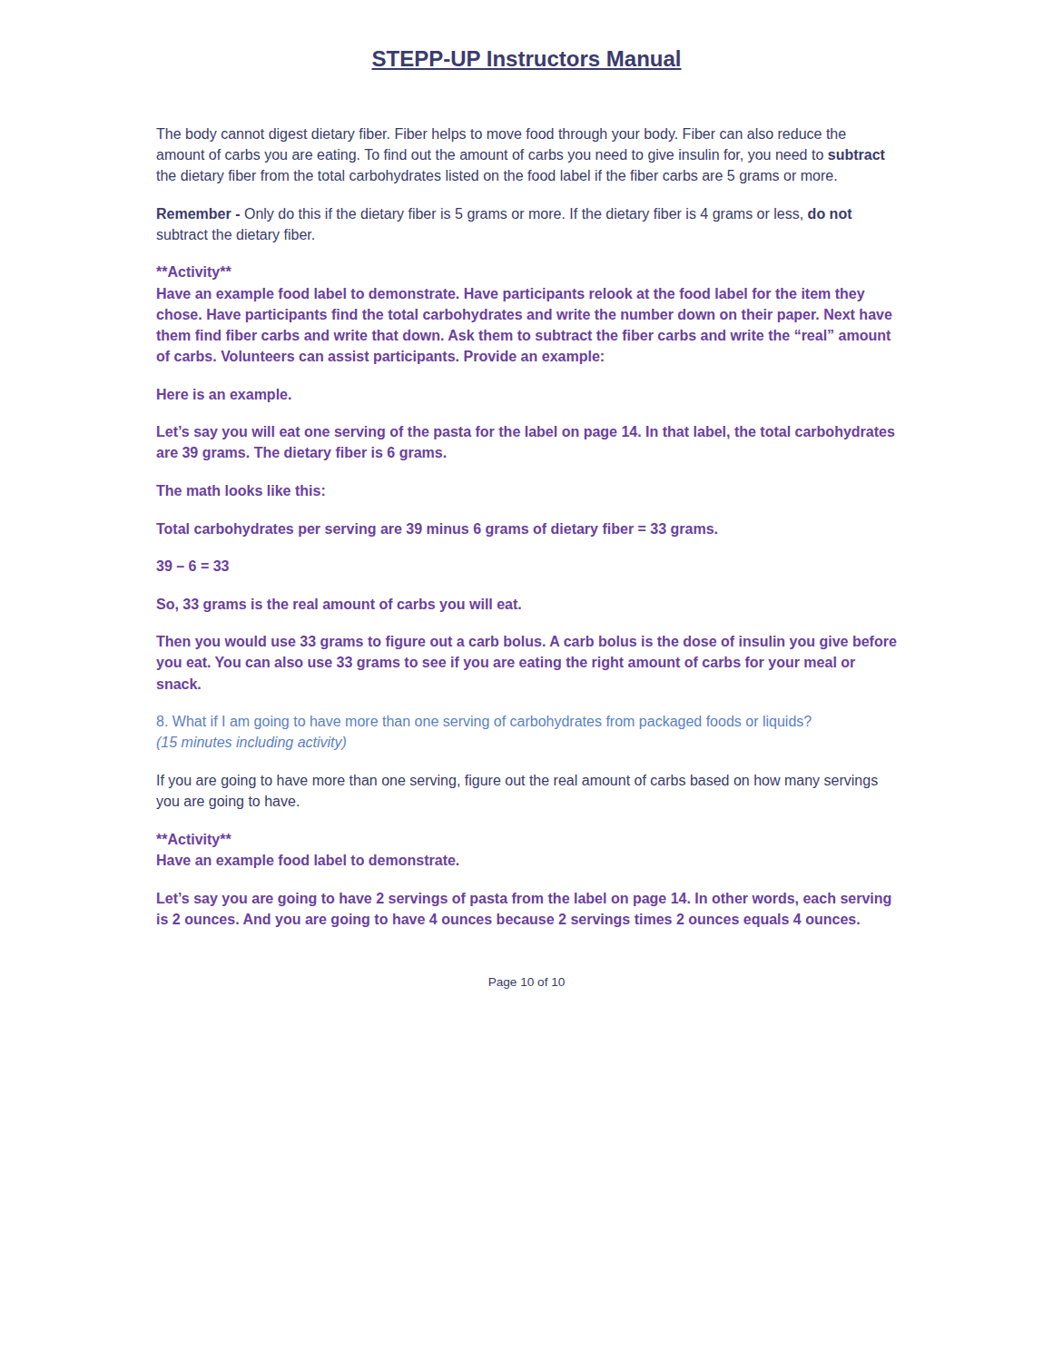STEPP-UP Instructors Manual
The body cannot digest dietary fiber. Fiber helps to move food through your body. Fiber can also reduce the amount of carbs you are eating. To find out the amount of carbs you need to give insulin for, you need to subtract the dietary fiber from the total carbohydrates listed on the food label if the fiber carbs are 5 grams or more.
Remember - Only do this if the dietary fiber is 5 grams or more. If the dietary fiber is 4 grams or less, do not subtract the dietary fiber.
**Activity**
Have an example food label to demonstrate. Have participants relook at the food label for the item they chose. Have participants find the total carbohydrates and write the number down on their paper. Next have them find fiber carbs and write that down. Ask them to subtract the fiber carbs and write the “real” amount of carbs. Volunteers can assist participants. Provide an example:
Here is an example.
Let’s say you will eat one serving of the pasta for the label on page 14. In that label, the total carbohydrates are 39 grams. The dietary fiber is 6 grams.
The math looks like this:
Total carbohydrates per serving are 39 minus 6 grams of dietary fiber = 33 grams.
39 – 6 = 33
So, 33 grams is the real amount of carbs you will eat.
Then you would use 33 grams to figure out a carb bolus. A carb bolus is the dose of insulin you give before you eat. You can also use 33 grams to see if you are eating the right amount of carbs for your meal or snack.
8. What if I am going to have more than one serving of carbohydrates from packaged foods or liquids?
(15 minutes including activity)
If you are going to have more than one serving, figure out the real amount of carbs based on how many servings you are going to have.
**Activity**
Have an example food label to demonstrate.
Let’s say you are going to have 2 servings of pasta from the label on page 14. In other words, each serving is 2 ounces. And you are going to have 4 ounces because 2 servings times 2 ounces equals 4 ounces.
Page 10 of 10